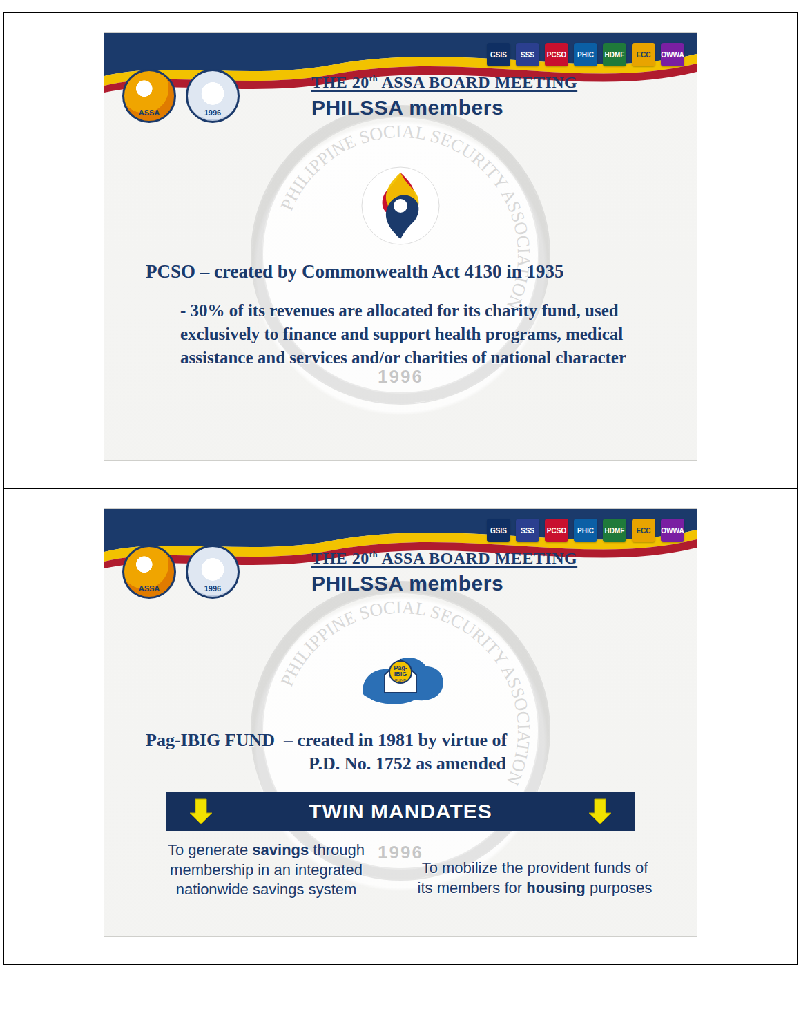GSIS
SSS
PCSO
PHIC
HDMF
ECC
OWWA
ASSA
1996
THE 20th ASSA BOARD MEETING
PHILSSA members
PHILIPPINE SOCIAL SECURITY ASSOCIATION
1996
PCSO – created by Commonwealth Act 4130 in 1935
- 30% of its revenues are allocated for its charity fund, used exclusively to finance and support health programs, medical assistance and services and/or charities of national character
GSIS
SSS
PCSO
PHIC
HDMF
ECC
OWWA
ASSA
1996
THE 20th ASSA BOARD MEETING
PHILSSA members
PHILIPPINE SOCIAL SECURITY ASSOCIATION
1996
Pag- IBIG FUND
Pag-IBIG FUND – created in 1981 by virtue of P.D. No. 1752 as amended
TWIN MANDATES
To generate savings through membership in an integrated nationwide savings system
To mobilize the provident funds of its members for housing purposes